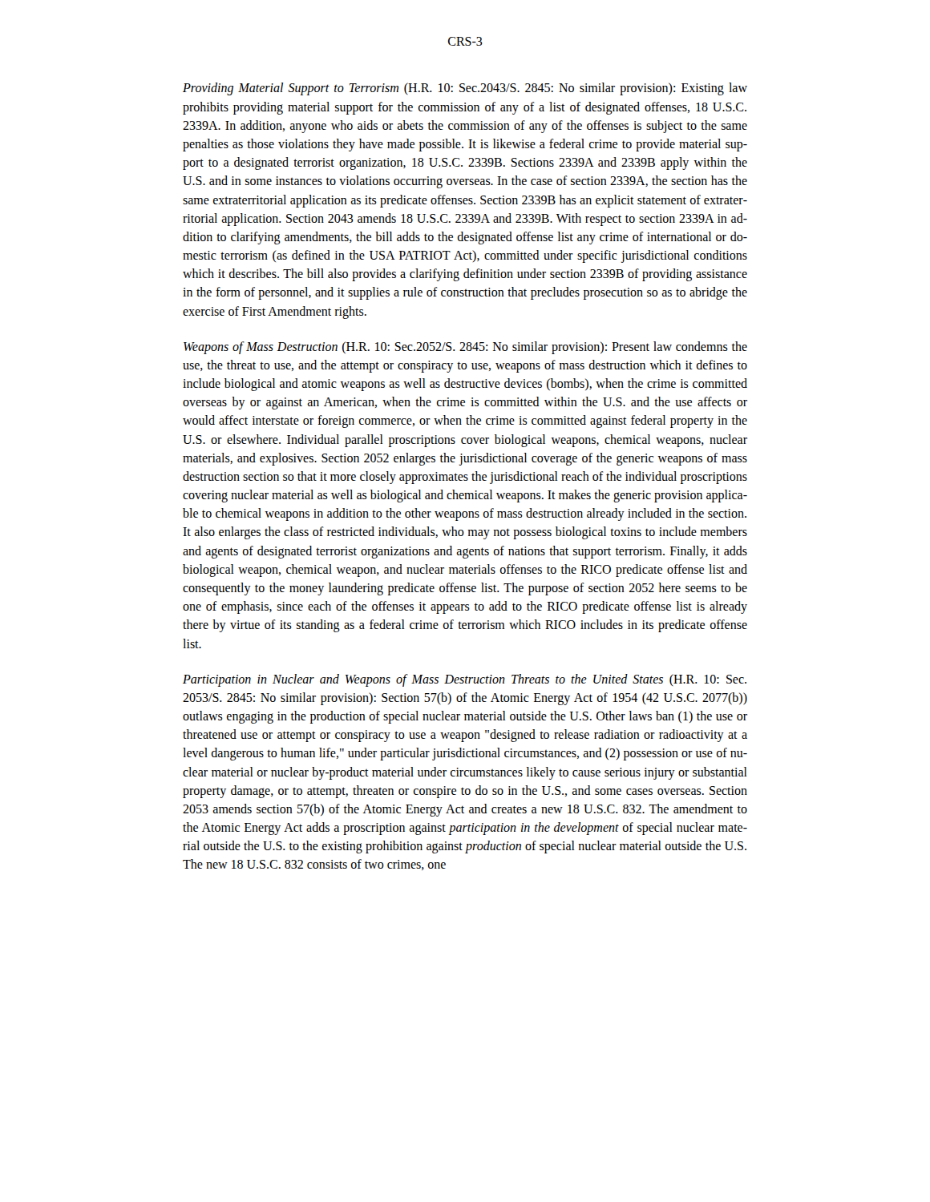CRS-3
Providing Material Support to Terrorism (H.R. 10: Sec.2043/S. 2845: No similar provision): Existing law prohibits providing material support for the commission of any of a list of designated offenses, 18 U.S.C. 2339A. In addition, anyone who aids or abets the commission of any of the offenses is subject to the same penalties as those violations they have made possible. It is likewise a federal crime to provide material support to a designated terrorist organization, 18 U.S.C. 2339B. Sections 2339A and 2339B apply within the U.S. and in some instances to violations occurring overseas. In the case of section 2339A, the section has the same extraterritorial application as its predicate offenses. Section 2339B has an explicit statement of extraterritorial application. Section 2043 amends 18 U.S.C. 2339A and 2339B. With respect to section 2339A in addition to clarifying amendments, the bill adds to the designated offense list any crime of international or domestic terrorism (as defined in the USA PATRIOT Act), committed under specific jurisdictional conditions which it describes. The bill also provides a clarifying definition under section 2339B of providing assistance in the form of personnel, and it supplies a rule of construction that precludes prosecution so as to abridge the exercise of First Amendment rights.
Weapons of Mass Destruction (H.R. 10: Sec.2052/S. 2845: No similar provision): Present law condemns the use, the threat to use, and the attempt or conspiracy to use, weapons of mass destruction which it defines to include biological and atomic weapons as well as destructive devices (bombs), when the crime is committed overseas by or against an American, when the crime is committed within the U.S. and the use affects or would affect interstate or foreign commerce, or when the crime is committed against federal property in the U.S. or elsewhere. Individual parallel proscriptions cover biological weapons, chemical weapons, nuclear materials, and explosives. Section 2052 enlarges the jurisdictional coverage of the generic weapons of mass destruction section so that it more closely approximates the jurisdictional reach of the individual proscriptions covering nuclear material as well as biological and chemical weapons. It makes the generic provision applicable to chemical weapons in addition to the other weapons of mass destruction already included in the section. It also enlarges the class of restricted individuals, who may not possess biological toxins to include members and agents of designated terrorist organizations and agents of nations that support terrorism. Finally, it adds biological weapon, chemical weapon, and nuclear materials offenses to the RICO predicate offense list and consequently to the money laundering predicate offense list. The purpose of section 2052 here seems to be one of emphasis, since each of the offenses it appears to add to the RICO predicate offense list is already there by virtue of its standing as a federal crime of terrorism which RICO includes in its predicate offense list.
Participation in Nuclear and Weapons of Mass Destruction Threats to the United States (H.R. 10: Sec. 2053/S. 2845: No similar provision): Section 57(b) of the Atomic Energy Act of 1954 (42 U.S.C. 2077(b)) outlaws engaging in the production of special nuclear material outside the U.S. Other laws ban (1) the use or threatened use or attempt or conspiracy to use a weapon "designed to release radiation or radioactivity at a level dangerous to human life," under particular jurisdictional circumstances, and (2) possession or use of nuclear material or nuclear by-product material under circumstances likely to cause serious injury or substantial property damage, or to attempt, threaten or conspire to do so in the U.S., and some cases overseas. Section 2053 amends section 57(b) of the Atomic Energy Act and creates a new 18 U.S.C. 832. The amendment to the Atomic Energy Act adds a proscription against participation in the development of special nuclear material outside the U.S. to the existing prohibition against production of special nuclear material outside the U.S. The new 18 U.S.C. 832 consists of two crimes, one